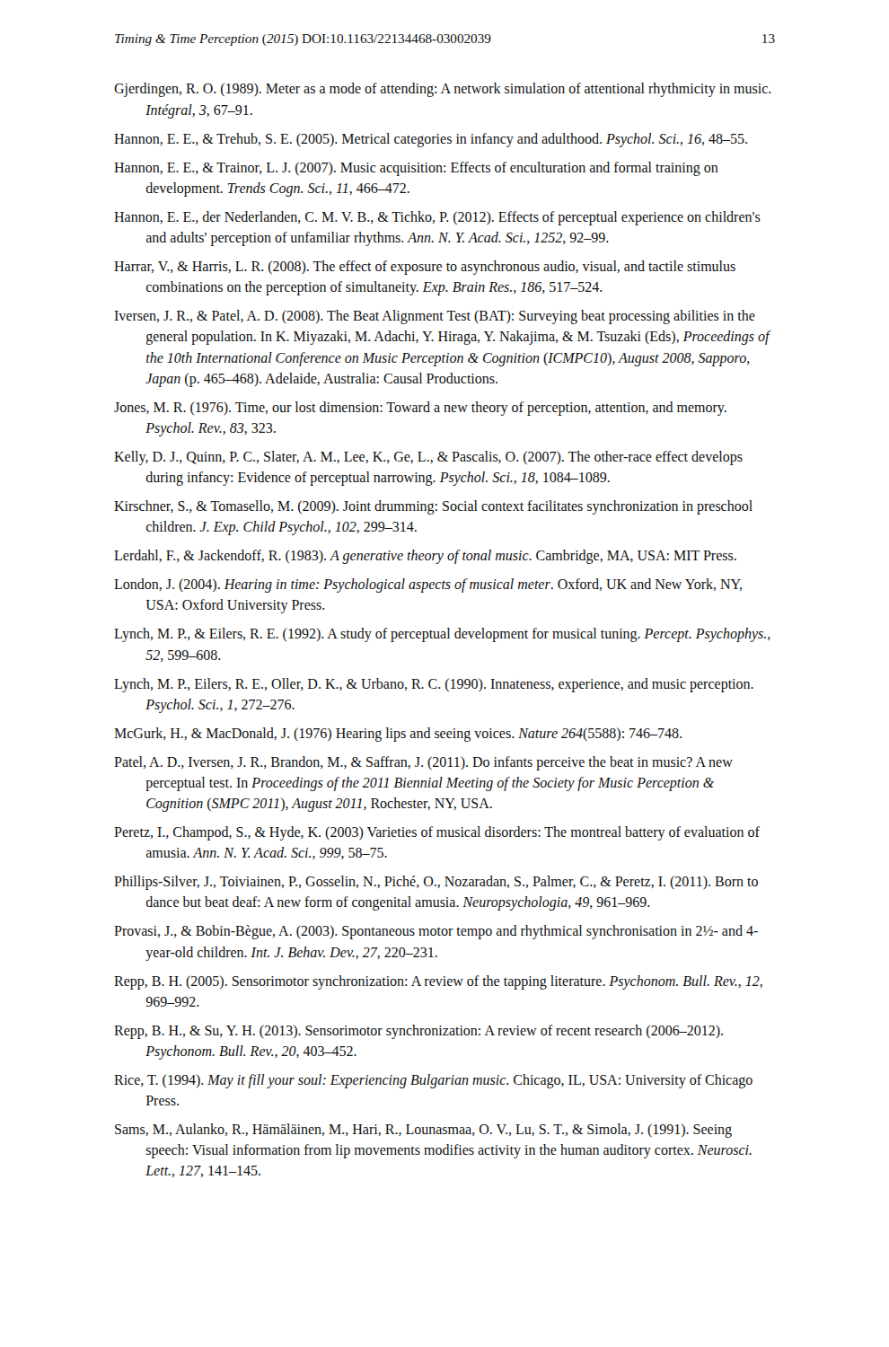Timing & Time Perception (2015) DOI:10.1163/22134468-03002039 13
Gjerdingen, R. O. (1989). Meter as a mode of attending: A network simulation of attentional rhythmicity in music. Intégral, 3, 67–91.
Hannon, E. E., & Trehub, S. E. (2005). Metrical categories in infancy and adulthood. Psychol. Sci., 16, 48–55.
Hannon, E. E., & Trainor, L. J. (2007). Music acquisition: Effects of enculturation and formal training on development. Trends Cogn. Sci., 11, 466–472.
Hannon, E. E., der Nederlanden, C. M. V. B., & Tichko, P. (2012). Effects of perceptual experience on children's and adults' perception of unfamiliar rhythms. Ann. N. Y. Acad. Sci., 1252, 92–99.
Harrar, V., & Harris, L. R. (2008). The effect of exposure to asynchronous audio, visual, and tactile stimulus combinations on the perception of simultaneity. Exp. Brain Res., 186, 517–524.
Iversen, J. R., & Patel, A. D. (2008). The Beat Alignment Test (BAT): Surveying beat processing abilities in the general population. In K. Miyazaki, M. Adachi, Y. Hiraga, Y. Nakajima, & M. Tsuzaki (Eds), Proceedings of the 10th International Conference on Music Perception & Cognition (ICMPC10), August 2008, Sapporo, Japan (p. 465–468). Adelaide, Australia: Causal Productions.
Jones, M. R. (1976). Time, our lost dimension: Toward a new theory of perception, attention, and memory. Psychol. Rev., 83, 323.
Kelly, D. J., Quinn, P. C., Slater, A. M., Lee, K., Ge, L., & Pascalis, O. (2007). The other-race effect develops during infancy: Evidence of perceptual narrowing. Psychol. Sci., 18, 1084–1089.
Kirschner, S., & Tomasello, M. (2009). Joint drumming: Social context facilitates synchronization in preschool children. J. Exp. Child Psychol., 102, 299–314.
Lerdahl, F., & Jackendoff, R. (1983). A generative theory of tonal music. Cambridge, MA, USA: MIT Press.
London, J. (2004). Hearing in time: Psychological aspects of musical meter. Oxford, UK and New York, NY, USA: Oxford University Press.
Lynch, M. P., & Eilers, R. E. (1992). A study of perceptual development for musical tuning. Percept. Psychophys., 52, 599–608.
Lynch, M. P., Eilers, R. E., Oller, D. K., & Urbano, R. C. (1990). Innateness, experience, and music perception. Psychol. Sci., 1, 272–276.
McGurk, H., & MacDonald, J. (1976) Hearing lips and seeing voices. Nature 264(5588): 746–748.
Patel, A. D., Iversen, J. R., Brandon, M., & Saffran, J. (2011). Do infants perceive the beat in music? A new perceptual test. In Proceedings of the 2011 Biennial Meeting of the Society for Music Perception & Cognition (SMPC 2011), August 2011, Rochester, NY, USA.
Peretz, I., Champod, S., & Hyde, K. (2003) Varieties of musical disorders: The montreal battery of evaluation of amusia. Ann. N. Y. Acad. Sci., 999, 58–75.
Phillips-Silver, J., Toiviainen, P., Gosselin, N., Piché, O., Nozaradan, S., Palmer, C., & Peretz, I. (2011). Born to dance but beat deaf: A new form of congenital amusia. Neuropsychologia, 49, 961–969.
Provasi, J., & Bobin-Bègue, A. (2003). Spontaneous motor tempo and rhythmical synchronisation in 2½- and 4-year-old children. Int. J. Behav. Dev., 27, 220–231.
Repp, B. H. (2005). Sensorimotor synchronization: A review of the tapping literature. Psychonom. Bull. Rev., 12, 969–992.
Repp, B. H., & Su, Y. H. (2013). Sensorimotor synchronization: A review of recent research (2006–2012). Psychonom. Bull. Rev., 20, 403–452.
Rice, T. (1994). May it fill your soul: Experiencing Bulgarian music. Chicago, IL, USA: University of Chicago Press.
Sams, M., Aulanko, R., Hämäläinen, M., Hari, R., Lounasmaa, O. V., Lu, S. T., & Simola, J. (1991). Seeing speech: Visual information from lip movements modifies activity in the human auditory cortex. Neurosci. Lett., 127, 141–145.